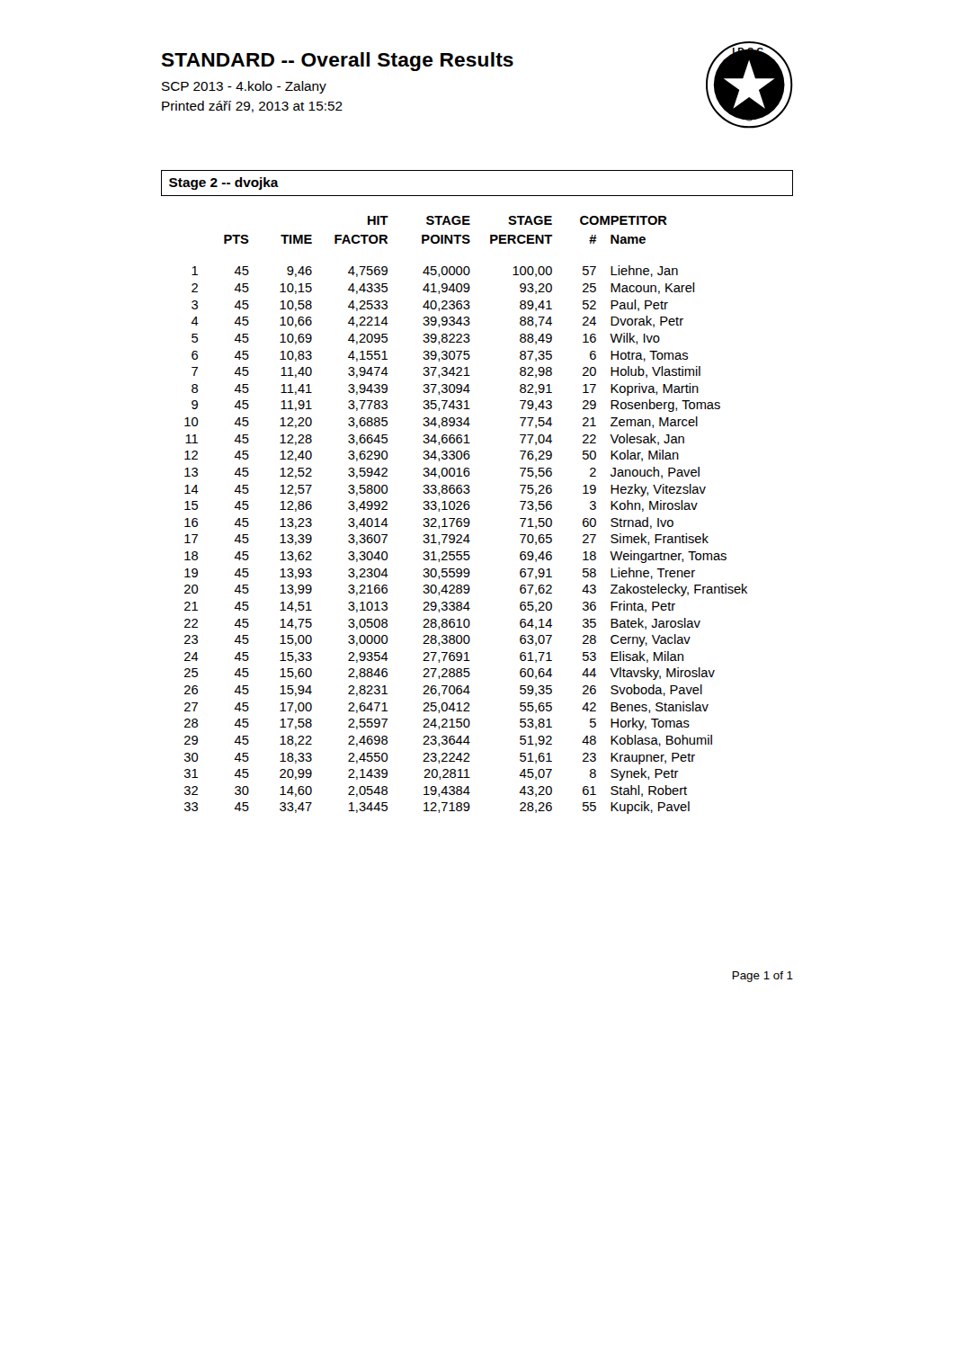I.P. S.C. ®
STANDARD -- Overall Stage Results
SCP 2013 - 4.kolo - Zalany
Printed září 29, 2013 at 15:52
Stage 2 -- dvojka
| | | | HIT | STAGE | STAGE | COMPETITOR |
| --- | --- | --- | --- | --- | --- | --- |
| | PTS | TIME | FACTOR | POINTS | PERCENT | # | Name |
| 1 | 45 | 9,46 | 4,7569 | 45,0000 | 100,00 | 57 | Liehne, Jan |
| 2 | 45 | 10,15 | 4,4335 | 41,9409 | 93,20 | 25 | Macoun, Karel |
| 3 | 45 | 10,58 | 4,2533 | 40,2363 | 89,41 | 52 | Paul, Petr |
| 4 | 45 | 10,66 | 4,2214 | 39,9343 | 88,74 | 24 | Dvorak, Petr |
| 5 | 45 | 10,69 | 4,2095 | 39,8223 | 88,49 | 16 | Wilk, Ivo |
| 6 | 45 | 10,83 | 4,1551 | 39,3075 | 87,35 | 6 | Hotra, Tomas |
| 7 | 45 | 11,40 | 3,9474 | 37,3421 | 82,98 | 20 | Holub, Vlastimil |
| 8 | 45 | 11,41 | 3,9439 | 37,3094 | 82,91 | 17 | Kopriva, Martin |
| 9 | 45 | 11,91 | 3,7783 | 35,7431 | 79,43 | 29 | Rosenberg, Tomas |
| 10 | 45 | 12,20 | 3,6885 | 34,8934 | 77,54 | 21 | Zeman, Marcel |
| 11 | 45 | 12,28 | 3,6645 | 34,6661 | 77,04 | 22 | Volesak, Jan |
| 12 | 45 | 12,40 | 3,6290 | 34,3306 | 76,29 | 50 | Kolar, Milan |
| 13 | 45 | 12,52 | 3,5942 | 34,0016 | 75,56 | 2 | Janouch, Pavel |
| 14 | 45 | 12,57 | 3,5800 | 33,8663 | 75,26 | 19 | Hezky, Vitezslav |
| 15 | 45 | 12,86 | 3,4992 | 33,1026 | 73,56 | 3 | Kohn, Miroslav |
| 16 | 45 | 13,23 | 3,4014 | 32,1769 | 71,50 | 60 | Strnad, Ivo |
| 17 | 45 | 13,39 | 3,3607 | 31,7924 | 70,65 | 27 | Simek, Frantisek |
| 18 | 45 | 13,62 | 3,3040 | 31,2555 | 69,46 | 18 | Weingartner, Tomas |
| 19 | 45 | 13,93 | 3,2304 | 30,5599 | 67,91 | 58 | Liehne, Trener |
| 20 | 45 | 13,99 | 3,2166 | 30,4289 | 67,62 | 43 | Zakostelecky, Frantisek |
| 21 | 45 | 14,51 | 3,1013 | 29,3384 | 65,20 | 36 | Frinta, Petr |
| 22 | 45 | 14,75 | 3,0508 | 28,8610 | 64,14 | 35 | Batek, Jaroslav |
| 23 | 45 | 15,00 | 3,0000 | 28,3800 | 63,07 | 28 | Cerny, Vaclav |
| 24 | 45 | 15,33 | 2,9354 | 27,7691 | 61,71 | 53 | Elisak, Milan |
| 25 | 45 | 15,60 | 2,8846 | 27,2885 | 60,64 | 44 | Vltavsky, Miroslav |
| 26 | 45 | 15,94 | 2,8231 | 26,7064 | 59,35 | 26 | Svoboda, Pavel |
| 27 | 45 | 17,00 | 2,6471 | 25,0412 | 55,65 | 42 | Benes, Stanislav |
| 28 | 45 | 17,58 | 2,5597 | 24,2150 | 53,81 | 5 | Horky, Tomas |
| 29 | 45 | 18,22 | 2,4698 | 23,3644 | 51,92 | 48 | Koblasa, Bohumil |
| 30 | 45 | 18,33 | 2,4550 | 23,2242 | 51,61 | 23 | Kraupner, Petr |
| 31 | 45 | 20,99 | 2,1439 | 20,2811 | 45,07 | 8 | Synek, Petr |
| 32 | 30 | 14,60 | 2,0548 | 19,4384 | 43,20 | 61 | Stahl, Robert |
| 33 | 45 | 33,47 | 1,3445 | 12,7189 | 28,26 | 55 | Kupcik, Pavel |
Page 1 of 1